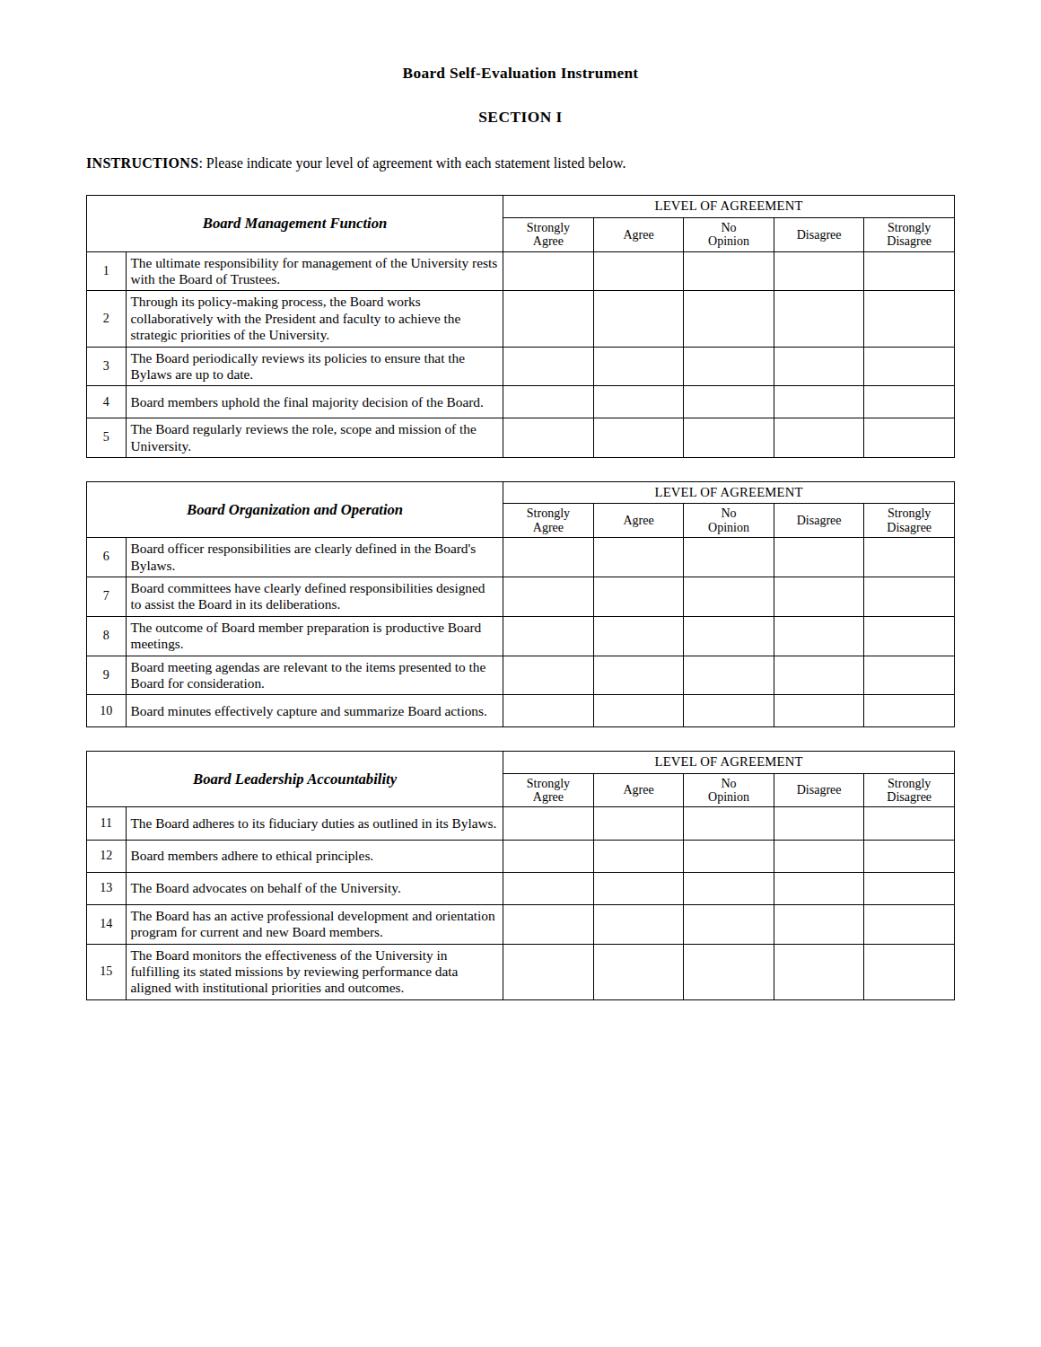Board Self-Evaluation Instrument
SECTION I
INSTRUCTIONS: Please indicate your level of agreement with each statement listed below.
| Board Management Function | LEVEL OF AGREEMENT |
| --- | --- |
| Strongly Agree | Agree | No Opinion | Disagree | Strongly Disagree |
| 1 | The ultimate responsibility for management of the University rests with the Board of Trustees. | | | | | |
| 2 | Through its policy-making process, the Board works collaboratively with the President and faculty to achieve the strategic priorities of the University. | | | | | |
| 3 | The Board periodically reviews its policies to ensure that the Bylaws are up to date. | | | | | |
| 4 | Board members uphold the final majority decision of the Board. | | | | | |
| 5 | The Board regularly reviews the role, scope and mission of the University. | | | | | |
| Board Organization and Operation | LEVEL OF AGREEMENT |
| --- | --- |
| Strongly Agree | Agree | No Opinion | Disagree | Strongly Disagree |
| 6 | Board officer responsibilities are clearly defined in the Board's Bylaws. | | | | | |
| 7 | Board committees have clearly defined responsibilities designed to assist the Board in its deliberations. | | | | | |
| 8 | The outcome of Board member preparation is productive Board meetings. | | | | | |
| 9 | Board meeting agendas are relevant to the items presented to the Board for consideration. | | | | | |
| 10 | Board minutes effectively capture and summarize Board actions. | | | | | |
| Board Leadership Accountability | LEVEL OF AGREEMENT |
| --- | --- |
| Strongly Agree | Agree | No Opinion | Disagree | Strongly Disagree |
| 11 | The Board adheres to its fiduciary duties as outlined in its Bylaws. | | | | | |
| 12 | Board members adhere to ethical principles. | | | | | |
| 13 | The Board advocates on behalf of the University. | | | | | |
| 14 | The Board has an active professional development and orientation program for current and new Board members. | | | | | |
| 15 | The Board monitors the effectiveness of the University in fulfilling its stated missions by reviewing performance data aligned with institutional priorities and outcomes. | | | | | |